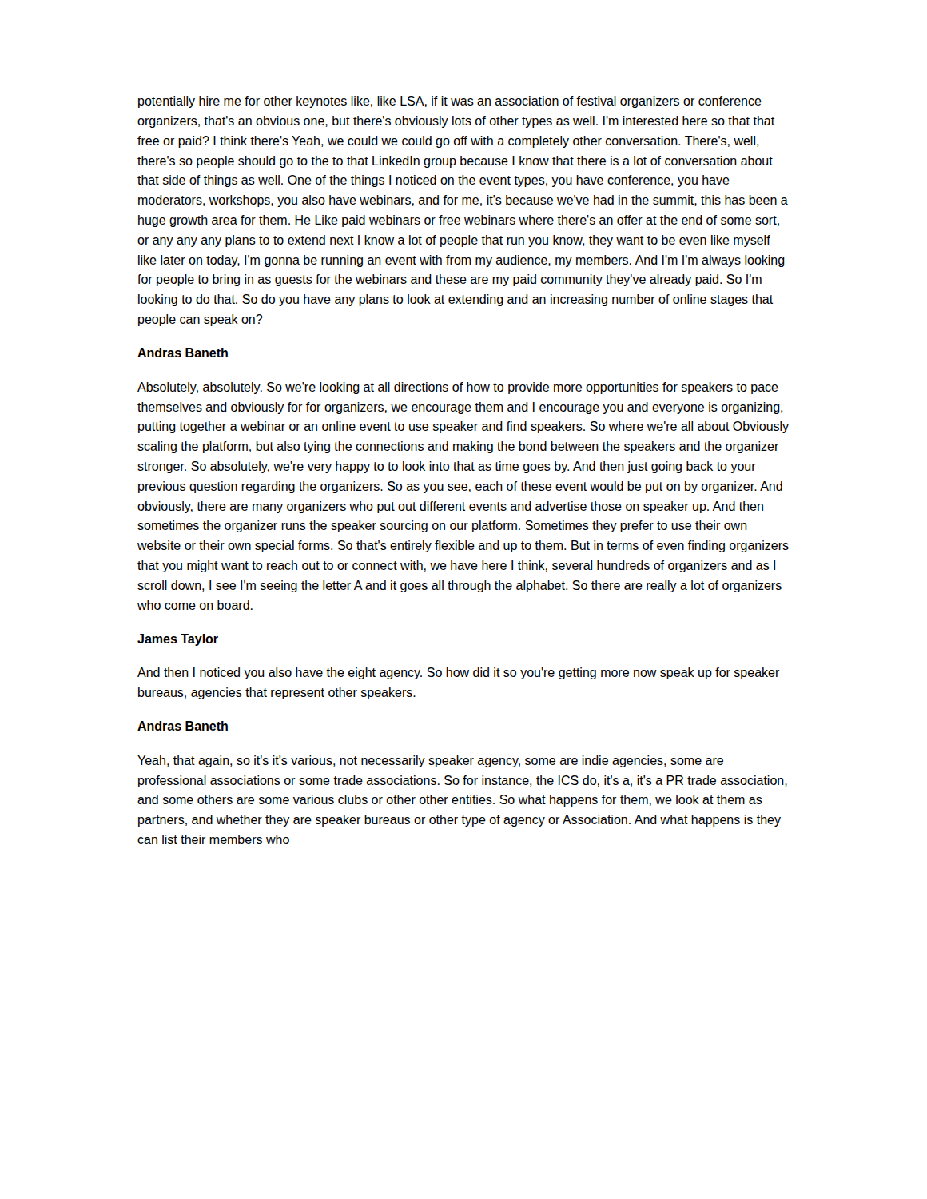potentially hire me for other keynotes like, like LSA, if it was an association of festival organizers or conference organizers, that's an obvious one, but there's obviously lots of other types as well. I'm interested here so that that free or paid? I think there's Yeah, we could we could go off with a completely other conversation. There's, well, there's so people should go to the to that LinkedIn group because I know that there is a lot of conversation about that side of things as well. One of the things I noticed on the event types, you have conference, you have moderators, workshops, you also have webinars, and for me, it's because we've had in the summit, this has been a huge growth area for them. He Like paid webinars or free webinars where there's an offer at the end of some sort, or any any any plans to to extend next I know a lot of people that run you know, they want to be even like myself like later on today, I'm gonna be running an event with from my audience, my members. And I'm I'm always looking for people to bring in as guests for the webinars and these are my paid community they've already paid. So I'm looking to do that. So do you have any plans to look at extending and an increasing number of online stages that people can speak on?
Andras Baneth
Absolutely, absolutely. So we're looking at all directions of how to provide more opportunities for speakers to pace themselves and obviously for for organizers, we encourage them and I encourage you and everyone is organizing, putting together a webinar or an online event to use speaker and find speakers. So where we're all about Obviously scaling the platform, but also tying the connections and making the bond between the speakers and the organizer stronger. So absolutely, we're very happy to to look into that as time goes by. And then just going back to your previous question regarding the organizers. So as you see, each of these event would be put on by organizer. And obviously, there are many organizers who put out different events and advertise those on speaker up. And then sometimes the organizer runs the speaker sourcing on our platform. Sometimes they prefer to use their own website or their own special forms. So that's entirely flexible and up to them. But in terms of even finding organizers that you might want to reach out to or connect with, we have here I think, several hundreds of organizers and as I scroll down, I see I'm seeing the letter A and it goes all through the alphabet. So there are really a lot of organizers who come on board.
James Taylor
And then I noticed you also have the eight agency. So how did it so you're getting more now speak up for speaker bureaus, agencies that represent other speakers.
Andras Baneth
Yeah, that again, so it's it's various, not necessarily speaker agency, some are indie agencies, some are professional associations or some trade associations. So for instance, the ICS do, it's a, it's a PR trade association, and some others are some various clubs or other other entities. So what happens for them, we look at them as partners, and whether they are speaker bureaus or other type of agency or Association. And what happens is they can list their members who